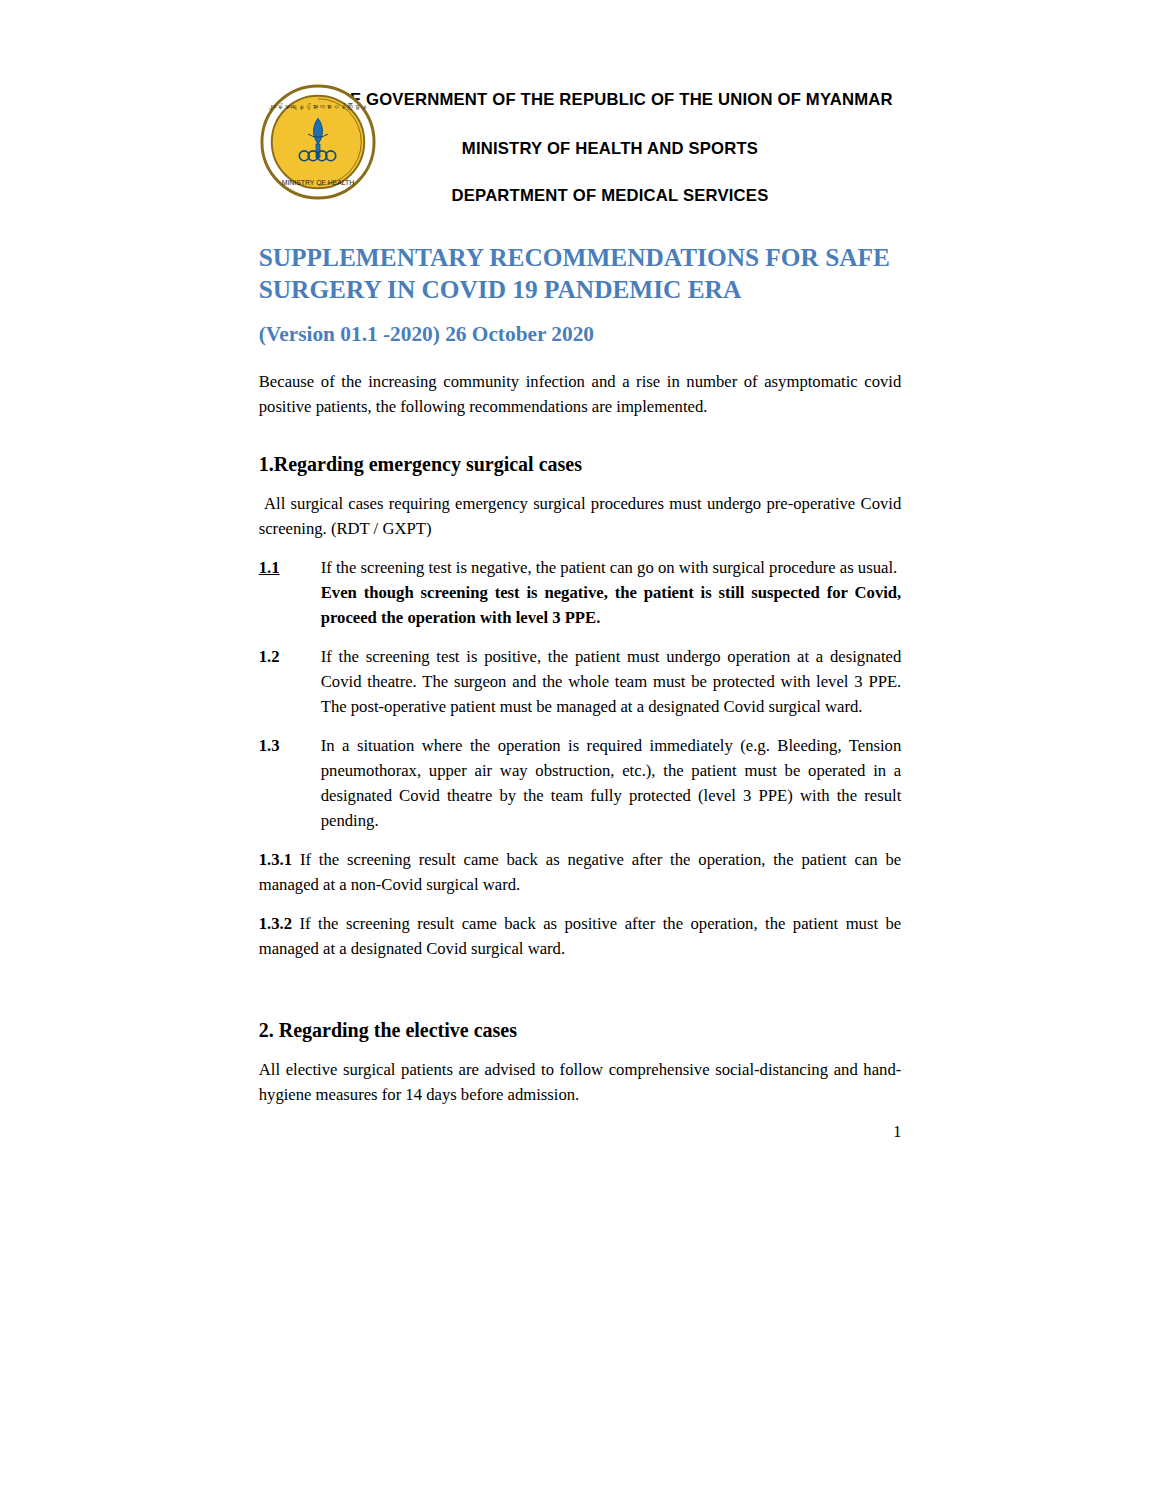ကျန်းမာရေးနှင့်အားကစားဝန်ကြီးဌာန MINISTRY OF HEALTH
THE GOVERNMENT OF THE REPUBLIC OF THE UNION OF MYANMAR
MINISTRY OF HEALTH AND SPORTS
DEPARTMENT OF MEDICAL SERVICES
SUPPLEMENTARY RECOMMENDATIONS FOR SAFE SURGERY IN COVID 19 PANDEMIC ERA
(Version 01.1 -2020) 26 October 2020
Because of the increasing community infection and a rise in number of asymptomatic covid positive patients, the following recommendations are implemented.
1.Regarding emergency surgical cases
All surgical cases requiring emergency surgical procedures must undergo pre-operative Covid screening. (RDT / GXPT)
1.1
If the screening test is negative, the patient can go on with surgical procedure as usual.
Even though screening test is negative, the patient is still suspected for Covid, proceed the operation with level 3 PPE.
1.2
If the screening test is positive, the patient must undergo operation at a designated Covid theatre. The surgeon and the whole team must be protected with level 3 PPE. The post-operative patient must be managed at a designated Covid surgical ward.
1.3
In a situation where the operation is required immediately (e.g. Bleeding, Tension pneumothorax, upper air way obstruction, etc.), the patient must be operated in a designated Covid theatre by the team fully protected (level 3 PPE) with the result pending.
1.3.1 If the screening result came back as negative after the operation, the patient can be managed at a non-Covid surgical ward.
1.3.2 If the screening result came back as positive after the operation, the patient must be managed at a designated Covid surgical ward.
2. Regarding the elective cases
All elective surgical patients are advised to follow comprehensive social-distancing and hand-hygiene measures for 14 days before admission.
1